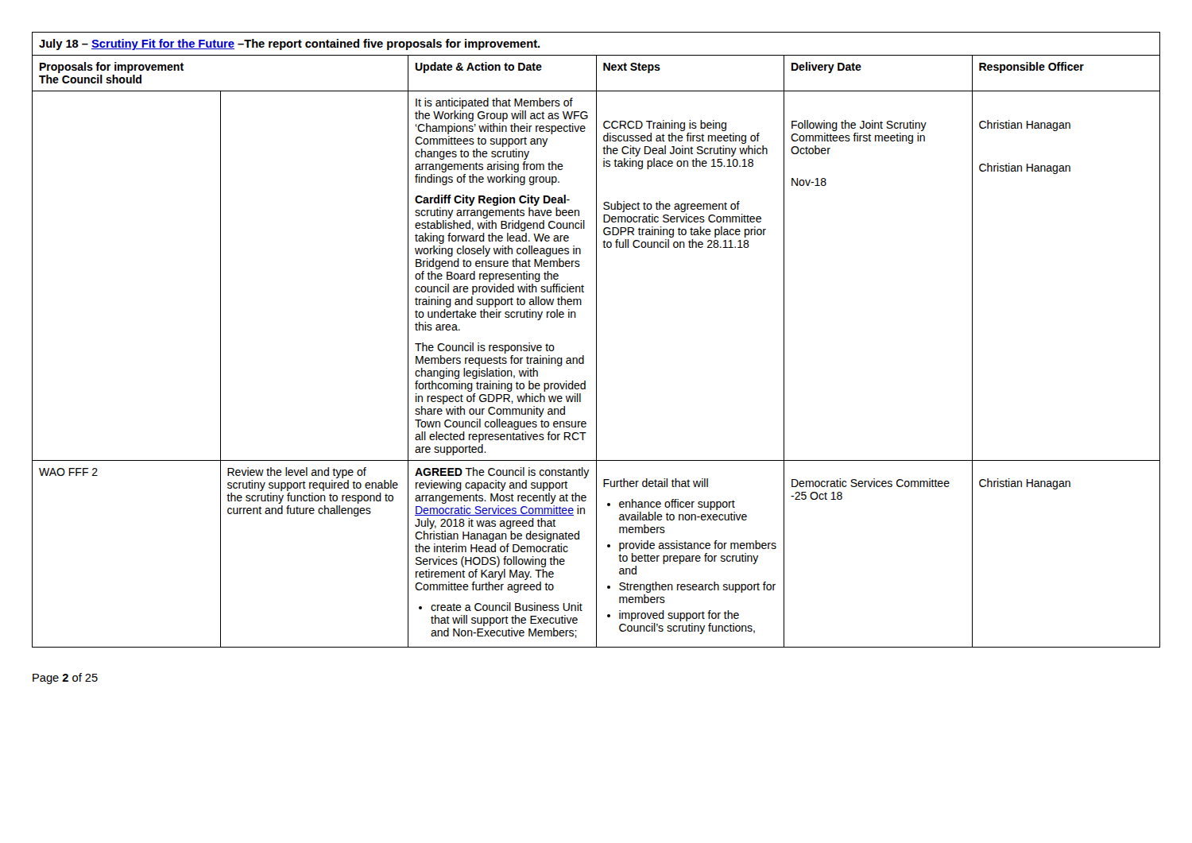| July 18 – Scrutiny Fit for the Future –The report contained five proposals for improvement. |
| Proposals for improvement The Council should | Update & Action to Date | Next Steps | Delivery Date | Responsible Officer |
| | | It is anticipated that Members of the Working Group will act as WFG ‘Champions’ within their respective Committees to support any changes to the scrutiny arrangements arising from the findings of the working group. Cardiff City Region City Deal - scrutiny arrangements have been established, with Bridgend Council taking forward the lead. We are working closely with colleagues in Bridgend to ensure that Members of the Board representing the council are provided with sufficient training and support to allow them to undertake their scrutiny role in this area. The Council is responsive to Members requests for training and changing legislation, with forthcoming training to be provided in respect of GDPR, which we will share with our Community and Town Council colleagues to ensure all elected representatives for RCT are supported. | CCRCD Training is being discussed at the first meeting of the City Deal Joint Scrutiny which is taking place on the 15.10.18 Subject to the agreement of Democratic Services Committee GDPR training to take place prior to full Council on the 28.11.18 | Following the Joint Scrutiny Committees first meeting in October Nov-18 | Christian Hanagan Christian Hanagan |
| WAO FFF 2 | Review the level and type of scrutiny support required to enable the scrutiny function to respond to current and future challenges | AGREED The Council is constantly reviewing capacity and support arrangements. Most recently at the Democratic Services Committee in July, 2018 it was agreed that Christian Hanagan be designated the interim Head of Democratic Services (HODS) following the retirement of Karyl May. The Committee further agreed to create a Council Business Unit that will support the Executive and Non-Executive Members; | Further detail that will enhance officer support available to non-executive members provide assistance for members to better prepare for scrutiny and Strengthen research support for members improved support for the Council’s scrutiny functions, | Democratic Services Committee -25 Oct 18 | Christian Hanagan |
Page 2 of 25